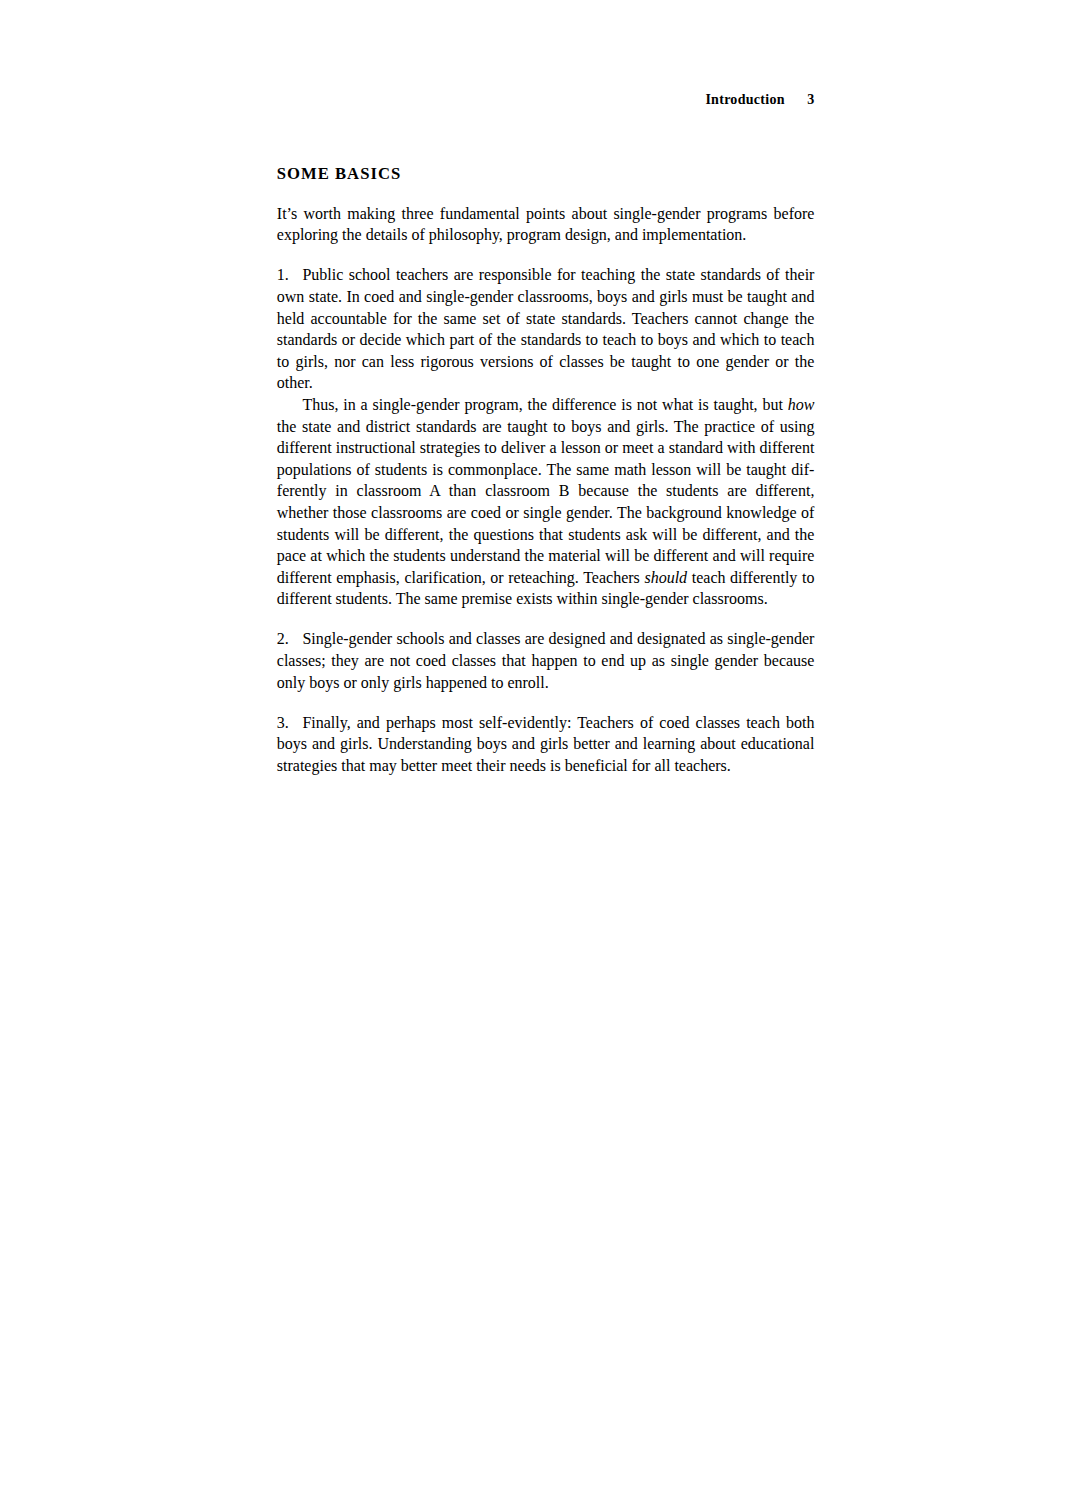Introduction3
Some Basics
It’s worth making three fundamental points about single-gender programs before exploring the details of philosophy, program design, and implementation.
1. Public school teachers are responsible for teaching the state standards of their own state. In coed and single-gender classrooms, boys and girls must be taught and held accountable for the same set of state standards. Teachers cannot change the standards or decide which part of the standards to teach to boys and which to teach to girls, nor can less rigorous versions of classes be taught to one gender or the other.
Thus, in a single-gender program, the difference is not what is taught, but how the state and district standards are taught to boys and girls. The practice of using different instructional strategies to deliver a lesson or meet a standard with different populations of students is commonplace. The same math lesson will be taught differently in classroom A than classroom B because the students are different, whether those classrooms are coed or single gender. The background knowledge of students will be different, the questions that students ask will be different, and the pace at which the students understand the material will be different and will require different emphasis, clarification, or reteaching. Teachers should teach differently to different students. The same premise exists within single-gender classrooms.
2. Single-gender schools and classes are designed and designated as single-gender classes; they are not coed classes that happen to end up as single gender because only boys or only girls happened to enroll.
3. Finally, and perhaps most self-evidently: Teachers of coed classes teach both boys and girls. Understanding boys and girls better and learning about educational strategies that may better meet their needs is beneficial for all teachers.